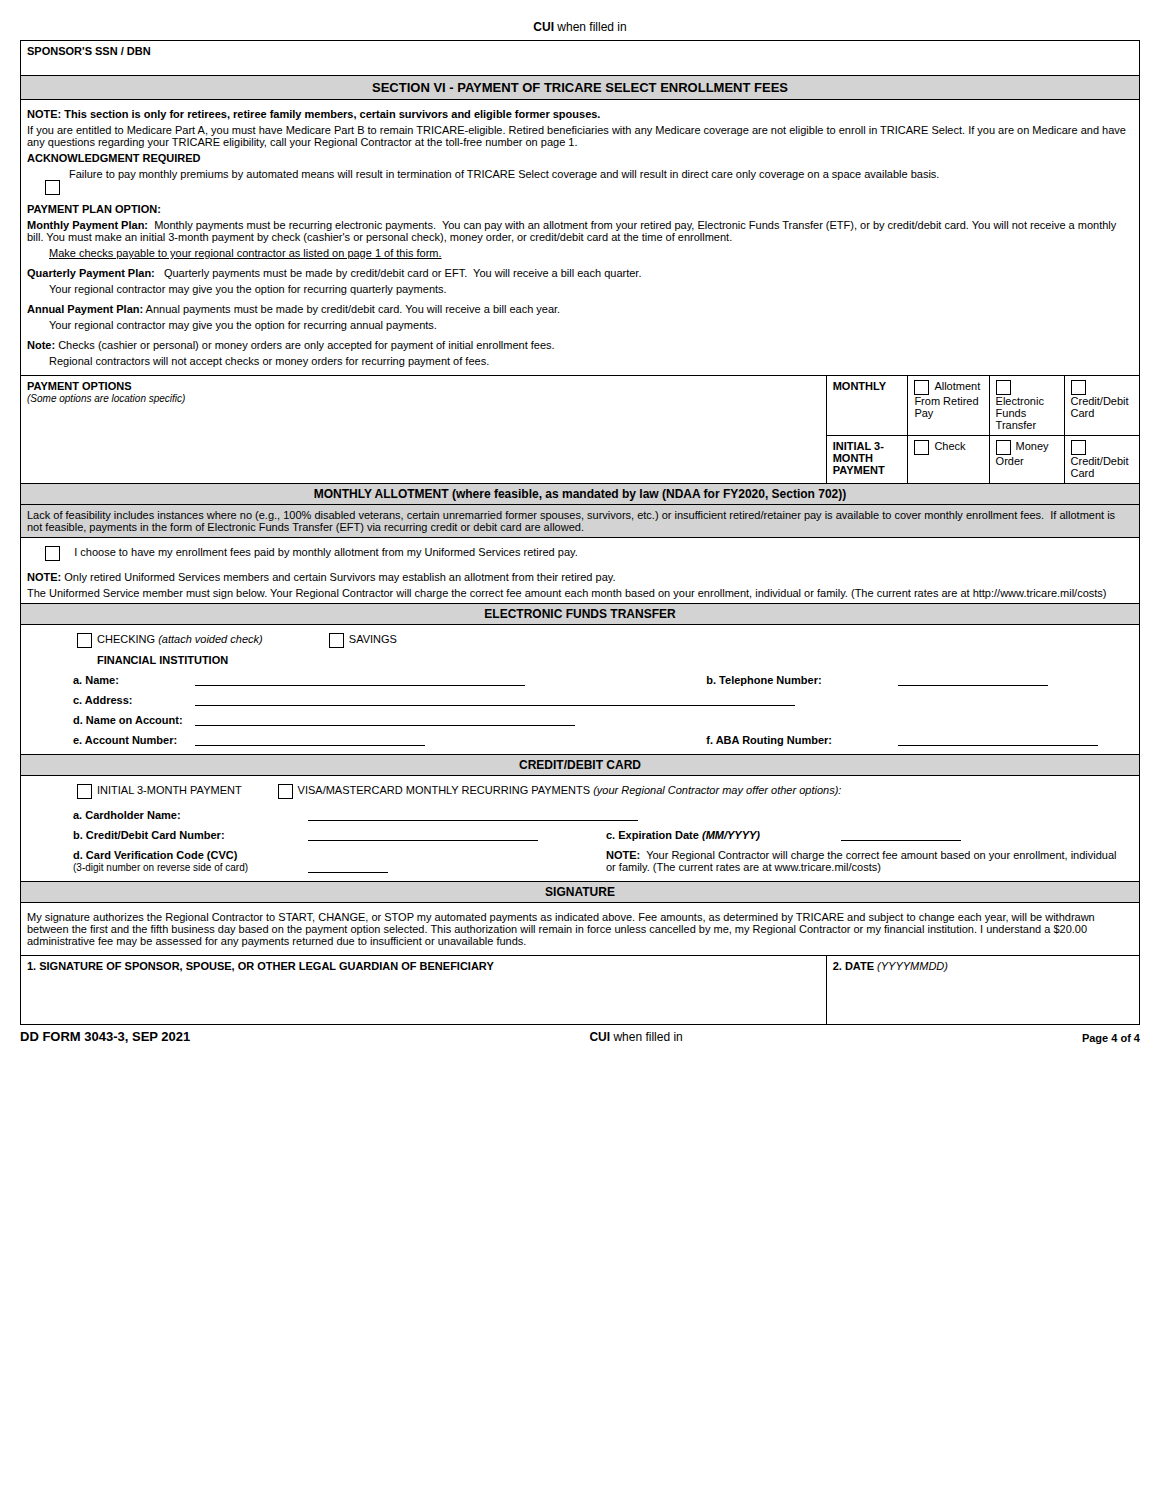CUI when filled in
| SPONSOR'S SSN / DBN |
| SECTION VI - PAYMENT OF TRICARE SELECT ENROLLMENT FEES |
| NOTE: This section is only for retirees, retiree family members, certain survivors and eligible former spouses. If you are entitled to Medicare Part A, you must have Medicare Part B to remain TRICARE-eligible. Retired beneficiaries with any Medicare coverage are not eligible to enroll in TRICARE Select. If you are on Medicare and have any questions regarding your TRICARE eligibility, call your Regional Contractor at the toll-free number on page 1. ACKNOWLEDGMENT REQUIRED Failure to pay monthly premiums by automated means will result in termination of TRICARE Select coverage and will result in direct care only coverage on a space available basis. PAYMENT PLAN OPTION: Monthly Payment Plan: Monthly payments must be recurring electronic payments. You can pay with an allotment from your retired pay, Electronic Funds Transfer (ETF), or by credit/debit card. You will not receive a monthly bill. You must make an initial 3-month payment by check (cashier's or personal check), money order, or credit/debit card at the time of enrollment. Make checks payable to your regional contractor as listed on page 1 of this form. Quarterly Payment Plan: Quarterly payments must be made by credit/debit card or EFT. You will receive a bill each quarter. Your regional contractor may give you the option for recurring quarterly payments. Annual Payment Plan: Annual payments must be made by credit/debit card. You will receive a bill each year. Your regional contractor may give you the option for recurring annual payments. Note: Checks (cashier or personal) or money orders are only accepted for payment of initial enrollment fees. Regional contractors will not accept checks or money orders for recurring payment of fees. |
| PAYMENT OPTIONS (Some options are location specific) | / MONTHLY / Allotment From Retired Pay / Electronic Funds Transfer / Credit/Debit Card / / INITIAL 3-MONTH PAYMENT / Check / Money Order / Credit/Debit Card / |
| MONTHLY ALLOTMENT (where feasible, as mandated by law (NDAA for FY2020, Section 702)) |
| Lack of feasibility includes instances where no (e.g., 100% disabled veterans, certain unremarried former spouses, survivors, etc.) or insufficient retired/retainer pay is available to cover monthly enrollment fees. If allotment is not feasible, payments in the form of Electronic Funds Transfer (EFT) via recurring credit or debit card are allowed. |
| I choose to have my enrollment fees paid by monthly allotment from my Uniformed Services retired pay. NOTE: Only retired Uniformed Services members and certain Survivors may establish an allotment from their retired pay. The Uniformed Service member must sign below. Your Regional Contractor will charge the correct fee amount each month based on your enrollment, individual or family. (The current rates are at http://www.tricare.mil/costs) |
| ELECTRONIC FUNDS TRANSFER |
| CHECKING (attach voided check) SAVINGS FINANCIAL INSTITUTION / a. Name: / / b. Telephone Number: / / / c. Address: / / / d. Name on Account: / / / e. Account Number: / / f. ABA Routing Number: / / |
| CREDIT/DEBIT CARD |
| INITIAL 3-MONTH PAYMENT VISA/MASTERCARD MONTHLY RECURRING PAYMENTS (your Regional Contractor may offer other options): / a. Cardholder Name: / / / b. Credit/Debit Card Number: / / c. Expiration Date (MM/YYYY) / / / d. Card Verification Code (CVC) (3-digit number on reverse side of card) / / NOTE: Your Regional Contractor will charge the correct fee amount based on your enrollment, individual or family. (The current rates are at www.tricare.mil/costs) / |
| SIGNATURE |
| My signature authorizes the Regional Contractor to START, CHANGE, or STOP my automated payments as indicated above. Fee amounts, as determined by TRICARE and subject to change each year, will be withdrawn between the first and the fifth business day based on the payment option selected. This authorization will remain in force unless cancelled by me, my Regional Contractor or my financial institution. I understand a $20.00 administrative fee may be assessed for any payments returned due to insufficient or unavailable funds. |
| 1. SIGNATURE OF SPONSOR, SPOUSE, OR OTHER LEGAL GUARDIAN OF BENEFICIARY | 2. DATE (YYYYMMDD) |
DD FORM 3043-3, SEP 2021
CUI when filled in
Page 4 of 4